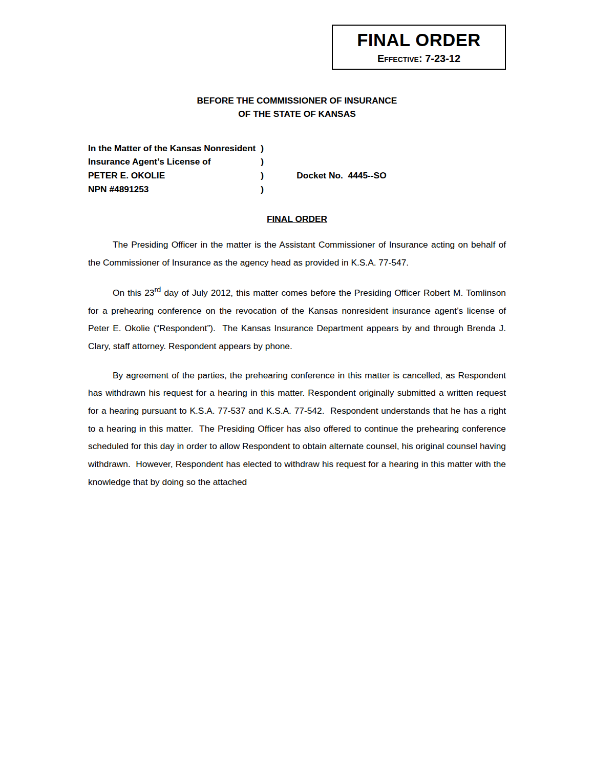FINAL ORDER
Effective: 7-23-12
BEFORE THE COMMISSIONER OF INSURANCE
OF THE STATE OF KANSAS
| In the Matter of the Kansas Nonresident | ) | |
| Insurance Agent’s License of | ) | |
| PETER E. OKOLIE | ) | Docket No. 4445--SO |
| NPN #4891253 | ) | |
FINAL ORDER
The Presiding Officer in the matter is the Assistant Commissioner of Insurance acting on behalf of the Commissioner of Insurance as the agency head as provided in K.S.A. 77-547.
On this 23rd day of July 2012, this matter comes before the Presiding Officer Robert M. Tomlinson for a prehearing conference on the revocation of the Kansas nonresident insurance agent’s license of Peter E. Okolie (“Respondent”). The Kansas Insurance Department appears by and through Brenda J. Clary, staff attorney. Respondent appears by phone.
By agreement of the parties, the prehearing conference in this matter is cancelled, as Respondent has withdrawn his request for a hearing in this matter. Respondent originally submitted a written request for a hearing pursuant to K.S.A. 77-537 and K.S.A. 77-542. Respondent understands that he has a right to a hearing in this matter. The Presiding Officer has also offered to continue the prehearing conference scheduled for this day in order to allow Respondent to obtain alternate counsel, his original counsel having withdrawn. However, Respondent has elected to withdraw his request for a hearing in this matter with the knowledge that by doing so the attached